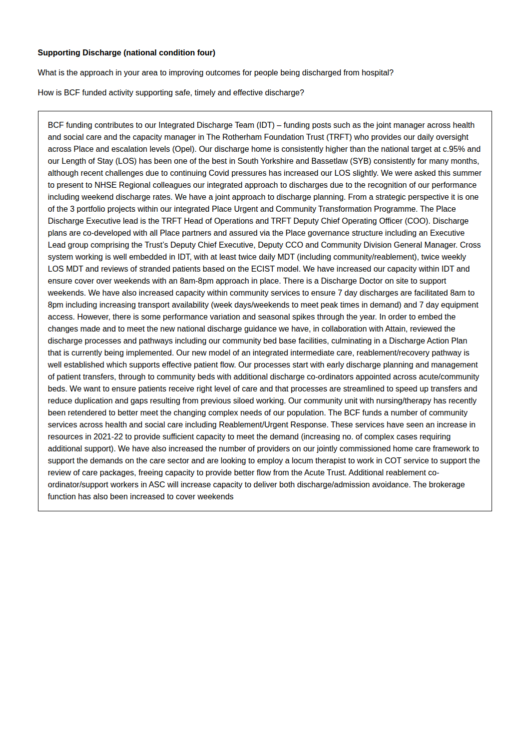Supporting Discharge (national condition four)
What is the approach in your area to improving outcomes for people being discharged from hospital?
How is BCF funded activity supporting safe, timely and effective discharge?
BCF funding contributes to our Integrated Discharge Team (IDT) – funding posts such as the joint manager across health and social care and the capacity manager in The Rotherham Foundation Trust (TRFT) who provides our daily oversight across Place and escalation levels (Opel). Our discharge home is consistently higher than the national target at c.95% and our Length of Stay (LOS) has been one of the best in South Yorkshire and Bassetlaw (SYB) consistently for many months, although recent challenges due to continuing Covid pressures has increased our LOS slightly. We were asked this summer to present to NHSE Regional colleagues our integrated approach to discharges due to the recognition of our performance including weekend discharge rates. We have a joint approach to discharge planning. From a strategic perspective it is one of the 3 portfolio projects within our integrated Place Urgent and Community Transformation Programme. The Place Discharge Executive lead is the TRFT Head of Operations and TRFT Deputy Chief Operating Officer (COO). Discharge plans are co-developed with all Place partners and assured via the Place governance structure including an Executive Lead group comprising the Trust’s Deputy Chief Executive, Deputy CCO and Community Division General Manager. Cross system working is well embedded in IDT, with at least twice daily MDT (including community/reablement), twice weekly LOS MDT and reviews of stranded patients based on the ECIST model. We have increased our capacity within IDT and ensure cover over weekends with an 8am-8pm approach in place. There is a Discharge Doctor on site to support weekends. We have also increased capacity within community services to ensure 7 day discharges are facilitated 8am to 8pm including increasing transport availability (week days/weekends to meet peak times in demand) and 7 day equipment access. However, there is some performance variation and seasonal spikes through the year. In order to embed the changes made and to meet the new national discharge guidance we have, in collaboration with Attain, reviewed the discharge processes and pathways including our community bed base facilities, culminating in a Discharge Action Plan that is currently being implemented. Our new model of an integrated intermediate care, reablement/recovery pathway is well established which supports effective patient flow. Our processes start with early discharge planning and management of patient transfers, through to community beds with additional discharge co-ordinators appointed across acute/community beds. We want to ensure patients receive right level of care and that processes are streamlined to speed up transfers and reduce duplication and gaps resulting from previous siloed working. Our community unit with nursing/therapy has recently been retendered to better meet the changing complex needs of our population. The BCF funds a number of community services across health and social care including Reablement/Urgent Response. These services have seen an increase in resources in 2021-22 to provide sufficient capacity to meet the demand (increasing no. of complex cases requiring additional support). We have also increased the number of providers on our jointly commissioned home care framework to support the demands on the care sector and are looking to employ a locum therapist to work in COT service to support the review of care packages, freeing capacity to provide better flow from the Acute Trust. Additional reablement co-ordinator/support workers in ASC will increase capacity to deliver both discharge/admission avoidance. The brokerage function has also been increased to cover weekends